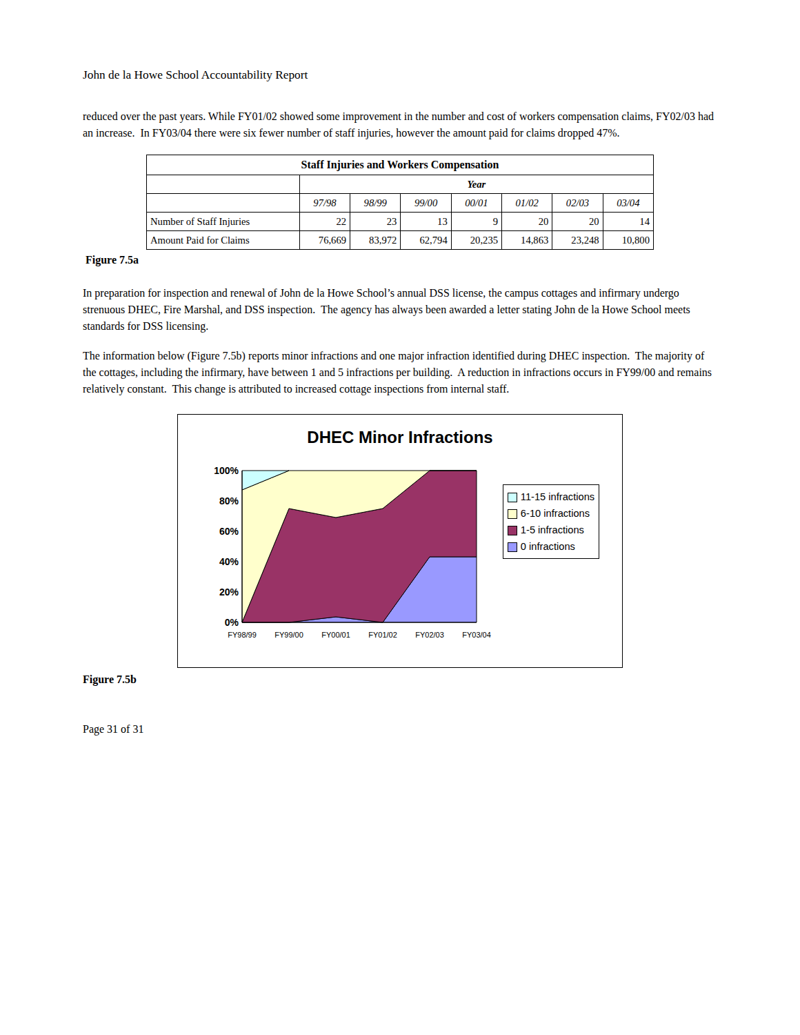John de la Howe School Accountability Report
reduced over the past years. While FY01/02 showed some improvement in the number and cost of workers compensation claims, FY02/03 had an increase. In FY03/04 there were six fewer number of staff injuries, however the amount paid for claims dropped 47%.
Staff Injuries and Workers Compensation
| | Year |
| | 97/98 | 98/99 | 99/00 | 00/01 | 01/02 | 02/03 | 03/04 |
| Number of Staff Injuries | 22 | 23 | 13 | 9 | 20 | 20 | 14 |
| Amount Paid for Claims | 76,669 | 83,972 | 62,794 | 20,235 | 14,863 | 23,248 | 10,800 |
Figure 7.5a
In preparation for inspection and renewal of John de la Howe School’s annual DSS license, the campus cottages and infirmary undergo strenuous DHEC, Fire Marshal, and DSS inspection. The agency has always been awarded a letter stating John de la Howe School meets standards for DSS licensing.
The information below (Figure 7.5b) reports minor infractions and one major infraction identified during DHEC inspection. The majority of the cottages, including the infirmary, have between 1 and 5 infractions per building. A reduction in infractions occurs in FY99/00 and remains relatively constant. This change is attributed to increased cottage inspections from internal staff.
DHEC Minor Infractions
100% 80% 60% 40% 20% 0% FY98/99 FY99/00 FY00/01 FY01/02 FY02/03 FY03/04
11-15 infractions
6-10 infractions
1-5 infractions
0 infractions
Figure 7.5b
Page 31 of 31